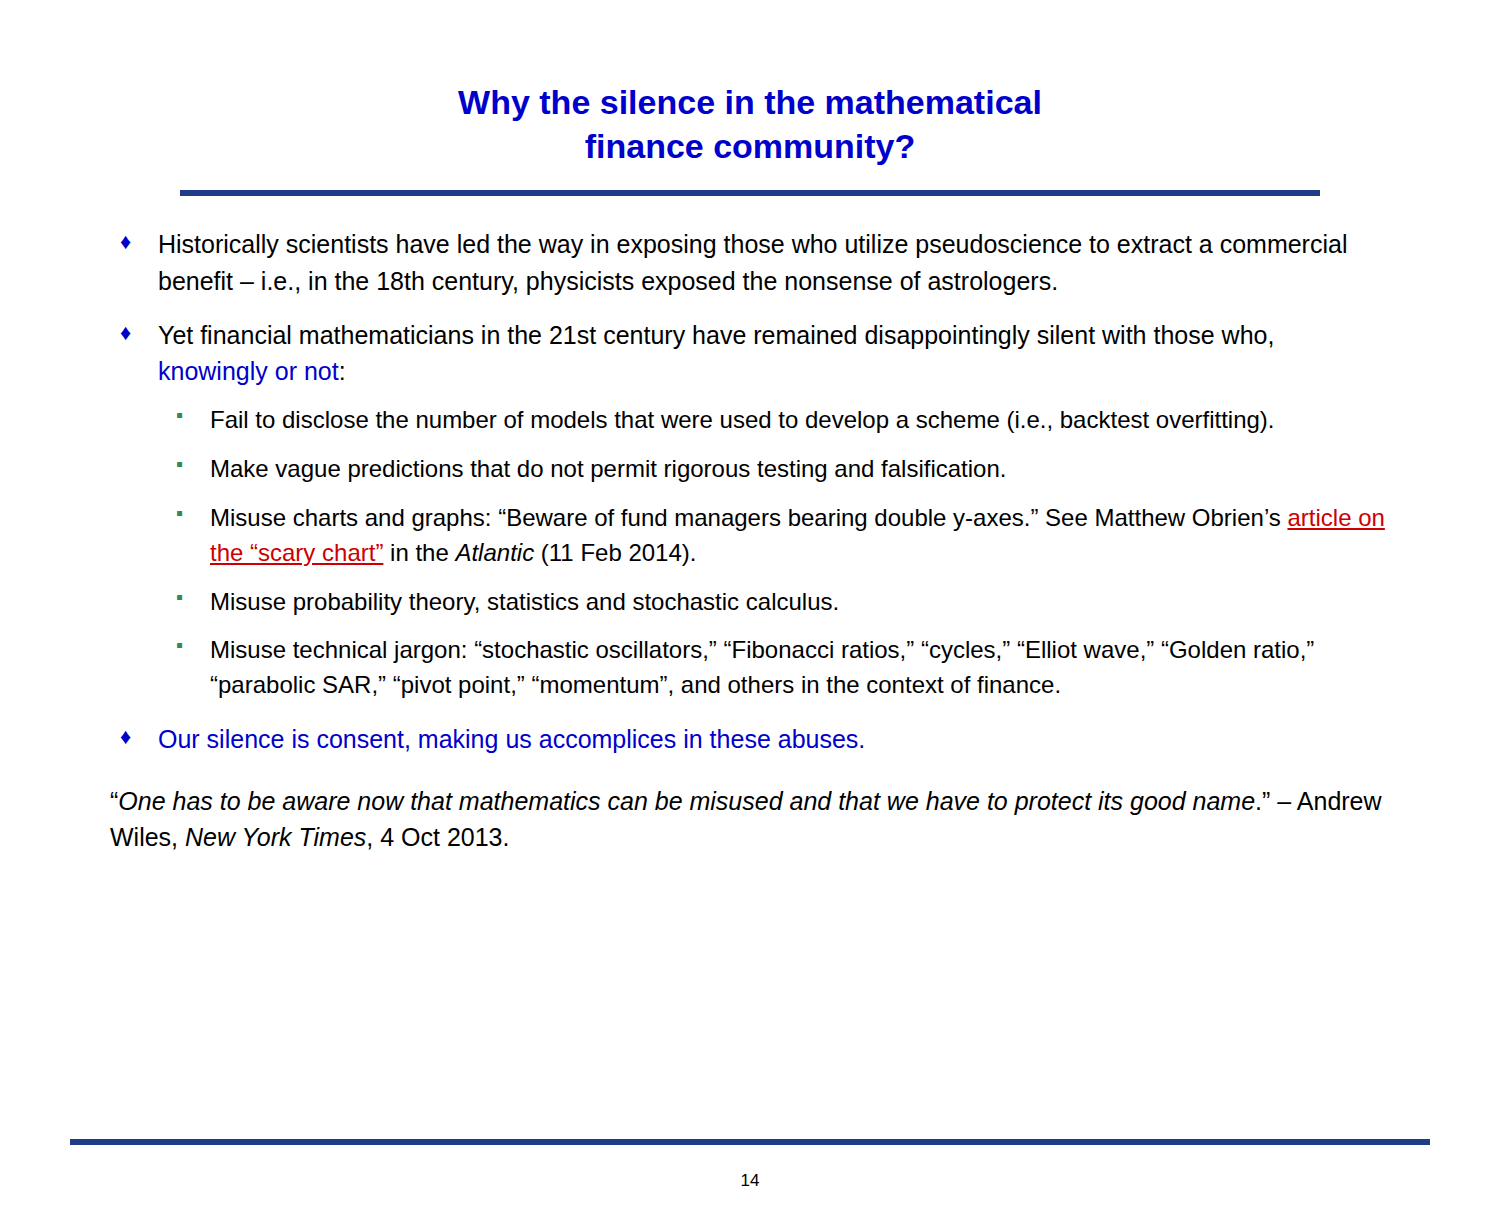Why the silence in the mathematical
finance community?
Historically scientists have led the way in exposing those who utilize pseudoscience to extract a commercial benefit – i.e., in the 18th century, physicists exposed the nonsense of astrologers.
Yet financial mathematicians in the 21st century have remained disappointingly silent with those who, knowingly or not:
Fail to disclose the number of models that were used to develop a scheme (i.e., backtest overfitting).
Make vague predictions that do not permit rigorous testing and falsification.
Misuse charts and graphs: “Beware of fund managers bearing double y-axes.” See Matthew Obrien’s article on the “scary chart” in the Atlantic (11 Feb 2014).
Misuse probability theory, statistics and stochastic calculus.
Misuse technical jargon: “stochastic oscillators,” “Fibonacci ratios,” “cycles,” “Elliot wave,” “Golden ratio,” “parabolic SAR,” “pivot point,” “momentum”, and others in the context of finance.
Our silence is consent, making us accomplices in these abuses.
“One has to be aware now that mathematics can be misused and that we have to protect its good name.” – Andrew Wiles, New York Times, 4 Oct 2013.
14